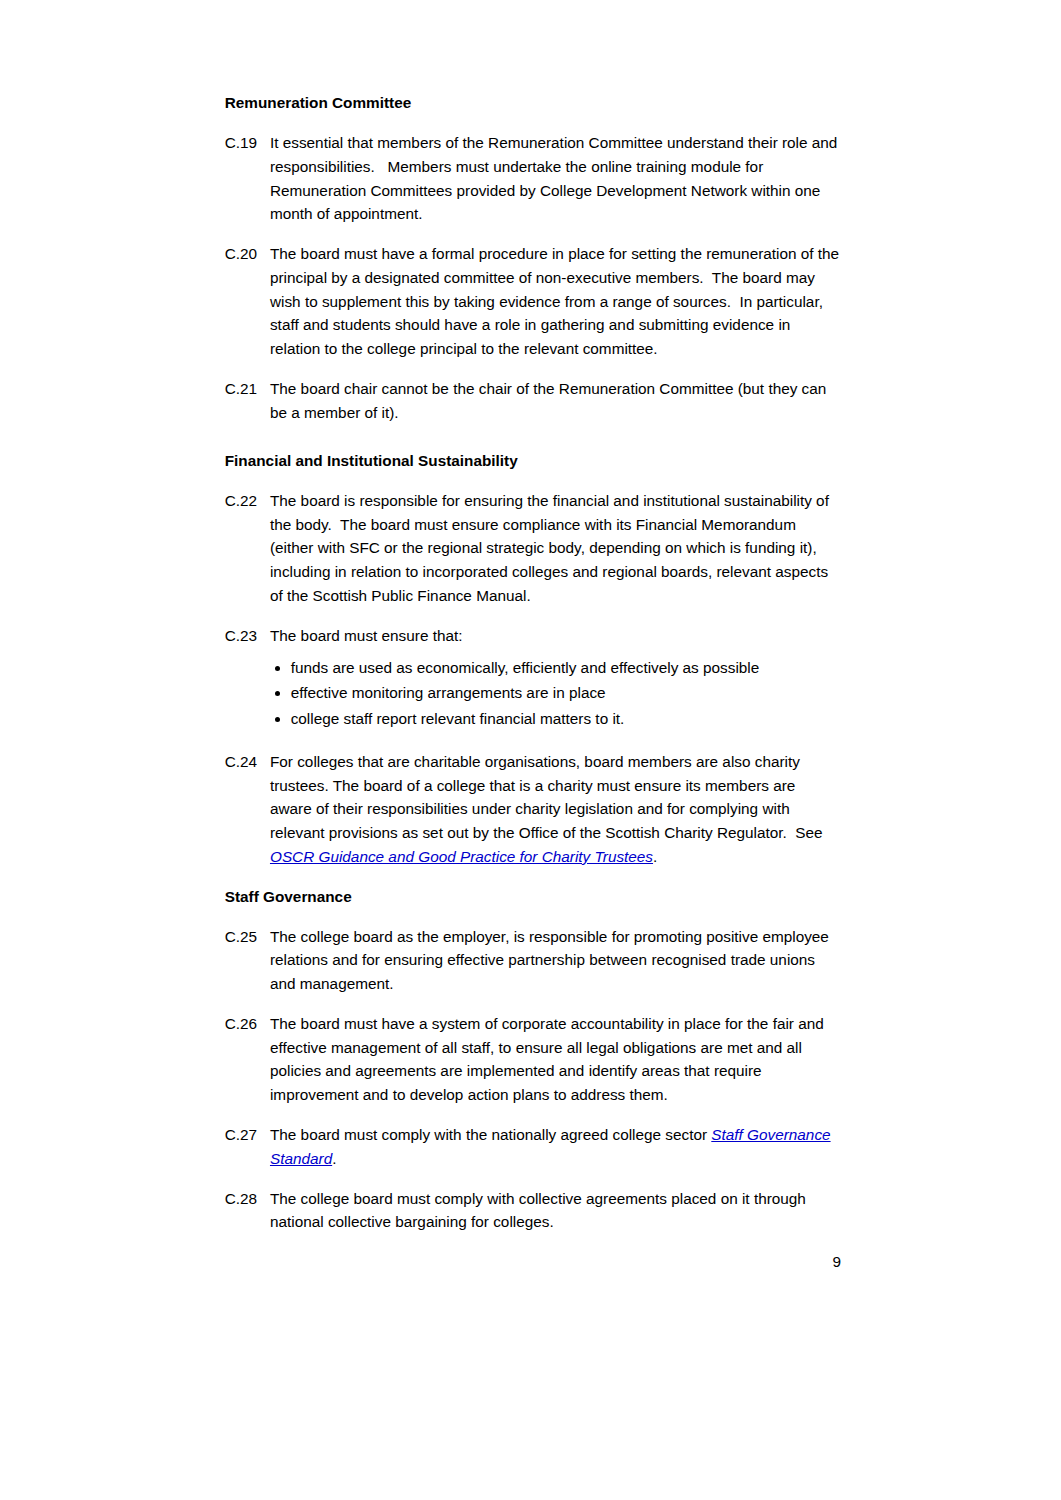Remuneration Committee
C.19
It essential that members of the Remuneration Committee understand their role and responsibilities. Members must undertake the online training module for Remuneration Committees provided by College Development Network within one month of appointment.
C.20
The board must have a formal procedure in place for setting the remuneration of the principal by a designated committee of non-executive members. The board may wish to supplement this by taking evidence from a range of sources. In particular, staff and students should have a role in gathering and submitting evidence in relation to the college principal to the relevant committee.
C.21
The board chair cannot be the chair of the Remuneration Committee (but they can be a member of it).
Financial and Institutional Sustainability
C.22
The board is responsible for ensuring the financial and institutional sustainability of the body. The board must ensure compliance with its Financial Memorandum (either with SFC or the regional strategic body, depending on which is funding it), including in relation to incorporated colleges and regional boards, relevant aspects of the Scottish Public Finance Manual.
C.23
The board must ensure that:
funds are used as economically, efficiently and effectively as possible
effective monitoring arrangements are in place
college staff report relevant financial matters to it.
C.24
For colleges that are charitable organisations, board members are also charity trustees. The board of a college that is a charity must ensure its members are aware of their responsibilities under charity legislation and for complying with relevant provisions as set out by the Office of the Scottish Charity Regulator. See OSCR Guidance and Good Practice for Charity Trustees.
Staff Governance
C.25
The college board as the employer, is responsible for promoting positive employee relations and for ensuring effective partnership between recognised trade unions and management.
C.26
The board must have a system of corporate accountability in place for the fair and effective management of all staff, to ensure all legal obligations are met and all policies and agreements are implemented and identify areas that require improvement and to develop action plans to address them.
C.27
The board must comply with the nationally agreed college sector Staff Governance Standard.
C.28
The college board must comply with collective agreements placed on it through national collective bargaining for colleges.
9